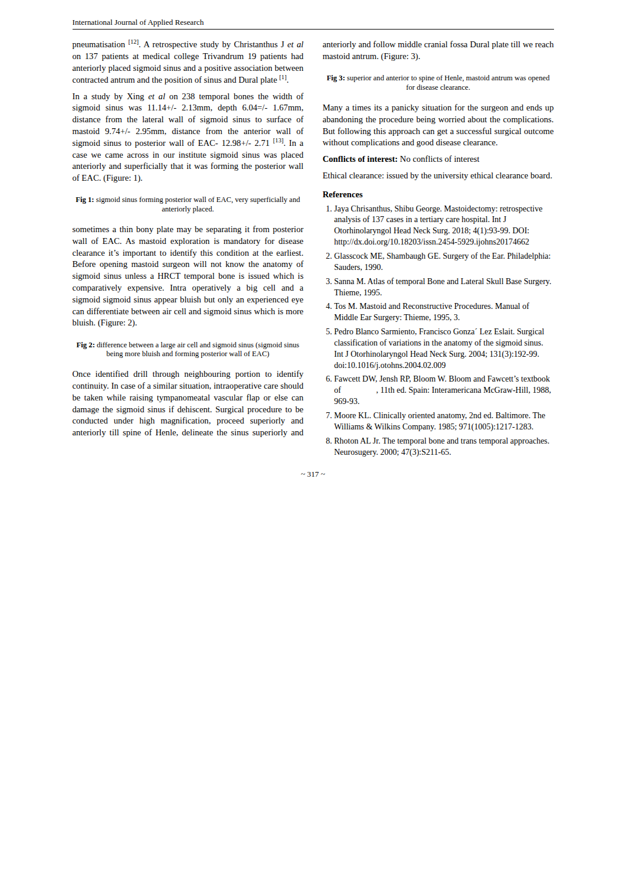International Journal of Applied Research
pneumatisation [12]. A retrospective study by Christanthus J et al on 137 patients at medical college Trivandrum 19 patients had anteriorly placed sigmoid sinus and a positive association between contracted antrum and the position of sinus and Dural plate [1].
In a study by Xing et al on 238 temporal bones the width of sigmoid sinus was 11.14+/- 2.13mm, depth 6.04=/- 1.67mm, distance from the lateral wall of sigmoid sinus to surface of mastoid 9.74+/- 2.95mm, distance from the anterior wall of sigmoid sinus to posterior wall of EAC- 12.98+/- 2.71 [13]. In a case we came across in our institute sigmoid sinus was placed anteriorly and superficially that it was forming the posterior wall of EAC. (Figure: 1).
Fig 1: sigmoid sinus forming posterior wall of EAC, very superficially and anteriorly placed.
sometimes a thin bony plate may be separating it from posterior wall of EAC. As mastoid exploration is mandatory for disease clearance it’s important to identify this condition at the earliest. Before opening mastoid surgeon will not know the anatomy of sigmoid sinus unless a HRCT temporal bone is issued which is comparatively expensive. Intra operatively a big cell and a sigmoid sigmoid sinus appear bluish but only an experienced eye can differentiate between air cell and sigmoid sinus which is more bluish. (Figure: 2).
Fig 2: difference between a large air cell and sigmoid sinus (sigmoid sinus being more bluish and forming posterior wall of EAC)
Once identified drill through neighbouring portion to identify continuity. In case of a similar situation, intraoperative care should be taken while raising tympanomeatal vascular flap or else can damage the sigmoid sinus if dehiscent. Surgical procedure to be conducted under high magnification, proceed superiorly and anteriorly till spine of Henle, delineate the sinus superiorly and anteriorly and follow middle cranial fossa Dural plate till we reach mastoid antrum. (Figure: 3).
Fig 3: superior and anterior to spine of Henle, mastoid antrum was opened for disease clearance.
Many a times its a panicky situation for the surgeon and ends up abandoning the procedure being worried about the complications. But following this approach can get a successful surgical outcome without complications and good disease clearance.
Conflicts of interest: No conflicts of interest
Ethical clearance: issued by the university ethical clearance board.
References
Jaya Chrisanthus, Shibu George. Mastoidectomy: retrospective analysis of 137 cases in a tertiary care hospital. Int J Otorhinolaryngol Head Neck Surg. 2018; 4(1):93-99. DOI: http://dx.doi.org/10.18203/issn.2454-5929.ijohns20174662
Glasscock ME, Shambaugh GE. Surgery of the Ear. Philadelphia: Sauders, 1990.
Sanna M. Atlas of temporal Bone and Lateral Skull Base Surgery. Thieme, 1995.
Tos M. Mastoid and Reconstructive Procedures. Manual of Middle Ear Surgery: Thieme, 1995, 3.
Pedro Blanco Sarmiento, Francisco Gonza´ Lez Eslait. Surgical classification of variations in the anatomy of the sigmoid sinus. Int J Otorhinolaryngol Head Neck Surg. 2004; 131(3):192-99. doi:10.1016/j.otohns.2004.02.009
Fawcett DW, Jensh RP, Bloom W. Bloom and Fawcett’s textbook of , 11th ed. Spain: Interamericana McGraw-Hill, 1988, 969-93.
Moore KL. Clinically oriented anatomy, 2nd ed. Baltimore. The Williams & Wilkins Company. 1985; 971(1005):1217-1283.
Rhoton AL Jr. The temporal bone and trans temporal approaches. Neurosugery. 2000; 47(3):S211-65.
~ 317 ~